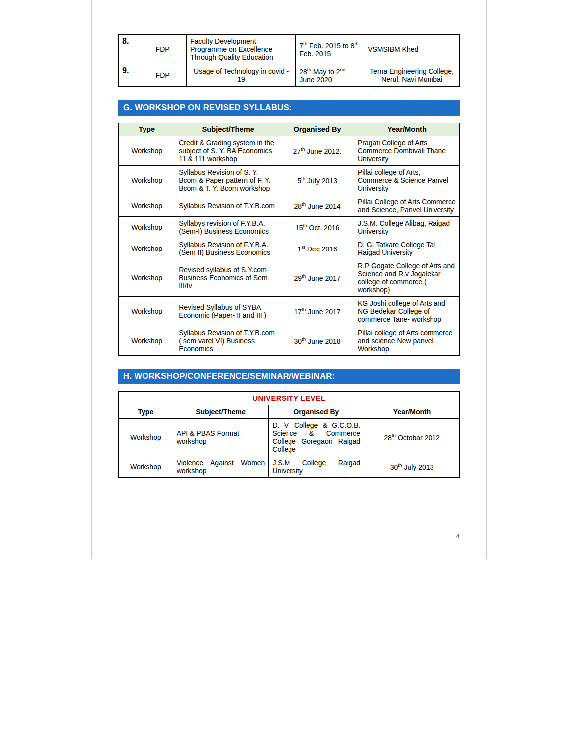| 8. | FDP | Faculty Development Programme on Excellence Through Quality Education | 7 th Feb. 2015 to 8 th Feb. 2015 | VSMSIBM Khed |
| 9. | FDP | Usage of Technology in covid - 19 | 28 th May to 2 nd June 2020 | Terna Engineering College, Nerul, Navi Mumbai |
G. WORKSHOP ON REVISED SYLLABUS:
| Type | Subject/Theme | Organised By | Year/Month |
| --- | --- | --- | --- |
| Workshop | Credit & Grading system in the subject of S. Y. BA Economics 11 & 111 workshop | 27 th June 2012. | Pragati College of Arts Commerce Dombivali Thane University |
| Workshop | Syllabus Revision of S. Y. Bcom & Paper pattern of F. Y. Bcom & T. Y. Bcom workshop | 5 th July 2013 | Pillai college of Arts, Commerce & Science Panvel University |
| Workshop | Syllabus Revision of T.Y.B.com | 28 th June 2014 | Pillai College of Arts Commerce and Science, Panvel University |
| Workshop | Syllabys revision of F.Y.B.A. (Sem-I) Business Economics | 15 th Oct. 2016 | J.S.M. College Alibag, Raigad University |
| Workshop | Syllabus Revision of F.Y.B.A. (Sem II) Business Economics | 1 st Dec 2016 | D. G. Tatkare College Tal Raigad University |
| Workshop | Revised syllabus of S.Y.com- Business Economics of Sem III/Iv | 29 th June 2017 | R.P Gogate College of Arts and Science and R.v Jogalekar college of commerce ( workshop) |
| Workshop | Revised Syllabus of SYBA Economic (Paper- II and III ) | 17 th June 2017 | KG Joshi college of Arts and NG Bedekar College of commerce Tane- workshop |
| Workshop | Syllabus Revision of T.Y.B.com ( sem varel VI) Business Economics | 30 th June 2018 | Pillai college of Arts commerce and science New panvel- Workshop |
H. WORKSHOP/CONFERENCE/SEMINAR/WEBINAR:
| UNIVERSITY LEVEL |
| Type | Subject/Theme | Organised By | Year/Month |
| Workshop | API & PBAS Format workshop | D. V. College & G.C.O.B. Science & Commerce College Goregaon Raigad College | 28 th Octobar 2012 |
| Workshop | Violence Against Women workshop | J.S.M College Raigad University | 30 th July 2013 |
4